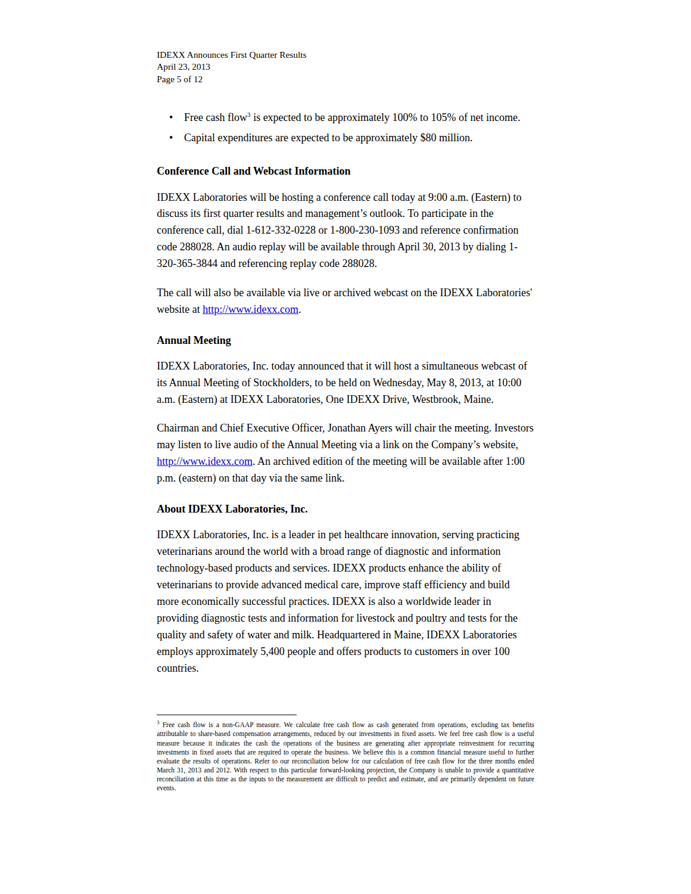IDEXX Announces First Quarter Results
April 23, 2013
Page 5 of 12
Free cash flow3 is expected to be approximately 100% to 105% of net income.
Capital expenditures are expected to be approximately $80 million.
Conference Call and Webcast Information
IDEXX Laboratories will be hosting a conference call today at 9:00 a.m. (Eastern) to discuss its first quarter results and management’s outlook. To participate in the conference call, dial 1-612-332-0228 or 1-800-230-1093 and reference confirmation code 288028. An audio replay will be available through April 30, 2013 by dialing 1-320-365-3844 and referencing replay code 288028.
The call will also be available via live or archived webcast on the IDEXX Laboratories' website at http://www.idexx.com.
Annual Meeting
IDEXX Laboratories, Inc. today announced that it will host a simultaneous webcast of its Annual Meeting of Stockholders, to be held on Wednesday, May 8, 2013, at 10:00 a.m. (Eastern) at IDEXX Laboratories, One IDEXX Drive, Westbrook, Maine.
Chairman and Chief Executive Officer, Jonathan Ayers will chair the meeting. Investors may listen to live audio of the Annual Meeting via a link on the Company’s website, http://www.idexx.com. An archived edition of the meeting will be available after 1:00 p.m. (eastern) on that day via the same link.
About IDEXX Laboratories, Inc.
IDEXX Laboratories, Inc. is a leader in pet healthcare innovation, serving practicing veterinarians around the world with a broad range of diagnostic and information technology-based products and services. IDEXX products enhance the ability of veterinarians to provide advanced medical care, improve staff efficiency and build more economically successful practices. IDEXX is also a worldwide leader in providing diagnostic tests and information for livestock and poultry and tests for the quality and safety of water and milk. Headquartered in Maine, IDEXX Laboratories employs approximately 5,400 people and offers products to customers in over 100 countries.
3 Free cash flow is a non-GAAP measure. We calculate free cash flow as cash generated from operations, excluding tax benefits attributable to share-based compensation arrangements, reduced by our investments in fixed assets. We feel free cash flow is a useful measure because it indicates the cash the operations of the business are generating after appropriate reinvestment for recurring investments in fixed assets that are required to operate the business. We believe this is a common financial measure useful to further evaluate the results of operations. Refer to our reconciliation below for our calculation of free cash flow for the three months ended March 31, 2013 and 2012. With respect to this particular forward-looking projection, the Company is unable to provide a quantitative reconciliation at this time as the inputs to the measurement are difficult to predict and estimate, and are primarily dependent on future events.